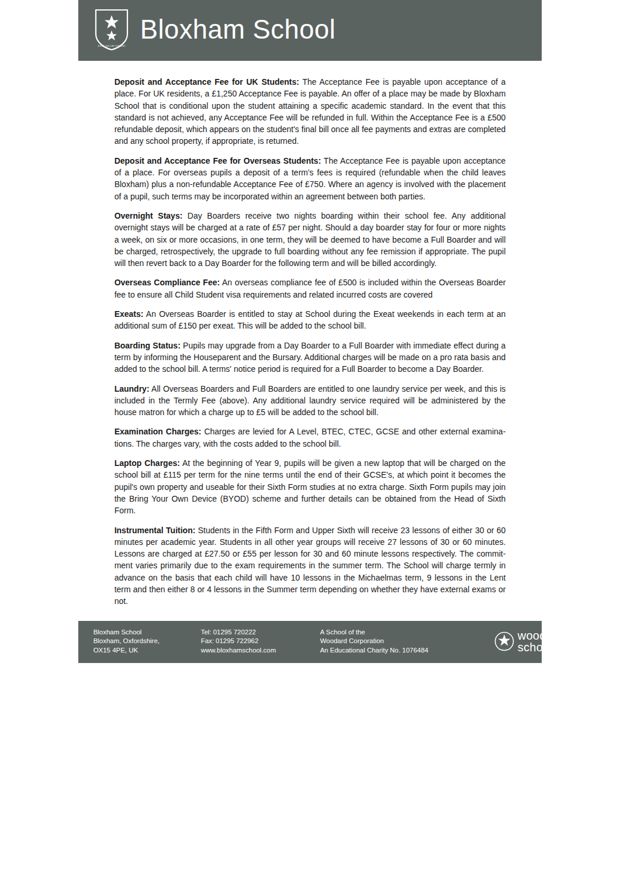ESSE QUAM VIDERI
Bloxham School
Deposit and Acceptance Fee for UK Students: The Acceptance Fee is payable upon acceptance of a place. For UK residents, a £1,250 Acceptance Fee is payable. An offer of a place may be made by Bloxham School that is conditional upon the student attaining a specific academic standard. In the event that this standard is not achieved, any Acceptance Fee will be refunded in full. Within the Acceptance Fee is a £500 refundable deposit, which appears on the student's final bill once all fee payments and extras are completed and any school property, if appropriate, is returned.
Deposit and Acceptance Fee for Overseas Students: The Acceptance Fee is payable upon acceptance of a place. For overseas pupils a deposit of a term's fees is required (refundable when the child leaves Bloxham) plus a non-refundable Acceptance Fee of £750. Where an agency is involved with the placement of a pupil, such terms may be incorporated within an agreement between both parties.
Overnight Stays: Day Boarders receive two nights boarding within their school fee. Any additional overnight stays will be charged at a rate of £57 per night. Should a day boarder stay for four or more nights a week, on six or more occasions, in one term, they will be deemed to have become a Full Boarder and will be charged, retrospectively, the upgrade to full boarding without any fee remission if appropriate. The pupil will then revert back to a Day Boarder for the following term and will be billed accordingly.
Overseas Compliance Fee: An overseas compliance fee of £500 is included within the Overseas Boarder fee to ensure all Child Student visa requirements and related incurred costs are covered
Exeats: An Overseas Boarder is entitled to stay at School during the Exeat weekends in each term at an additional sum of £150 per exeat. This will be added to the school bill.
Boarding Status: Pupils may upgrade from a Day Boarder to a Full Boarder with immediate effect during a term by informing the Houseparent and the Bursary. Additional charges will be made on a pro rata basis and added to the school bill. A terms' notice period is required for a Full Boarder to become a Day Boarder.
Laundry: All Overseas Boarders and Full Boarders are entitled to one laundry service per week, and this is included in the Termly Fee (above). Any additional laundry service required will be administered by the house matron for which a charge up to £5 will be added to the school bill.
Examination Charges: Charges are levied for A Level, BTEC, CTEC, GCSE and other external examinations. The charges vary, with the costs added to the school bill.
Laptop Charges: At the beginning of Year 9, pupils will be given a new laptop that will be charged on the school bill at £115 per term for the nine terms until the end of their GCSE's, at which point it becomes the pupil's own property and useable for their Sixth Form studies at no extra charge. Sixth Form pupils may join the Bring Your Own Device (BYOD) scheme and further details can be obtained from the Head of Sixth Form.
Instrumental Tuition: Students in the Fifth Form and Upper Sixth will receive 23 lessons of either 30 or 60 minutes per academic year. Students in all other year groups will receive 27 lessons of 30 or 60 minutes. Lessons are charged at £27.50 or £55 per lesson for 30 and 60 minute lessons respectively. The commitment varies primarily due to the exam requirements in the summer term. The School will charge termly in advance on the basis that each child will have 10 lessons in the Michaelmas term, 9 lessons in the Lent term and then either 8 or 4 lessons in the Summer term depending on whether they have external exams or not.
Bloxham School
Bloxham, Oxfordshire,
OX15 4PE, UK
Tel: 01295 720222
Fax: 01295 722962
www.bloxhamschool.com
A School of the
Woodard Corporation
An Educational Charity No. 1076484
FIDES ET VIRTUS woodard
schools